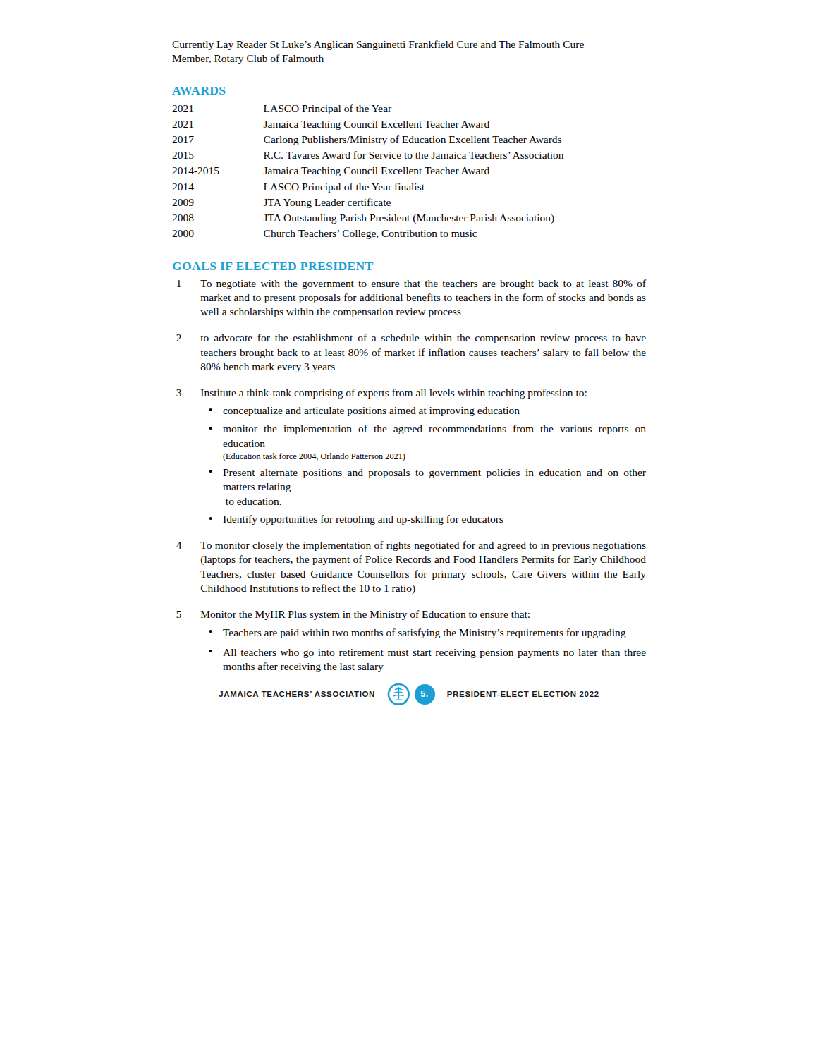Currently Lay Reader St Luke’s Anglican Sanguinetti Frankfield Cure and The Falmouth Cure
Member, Rotary Club of Falmouth
AWARDS
| 2021 | LASCO Principal of the Year |
| 2021 | Jamaica Teaching Council Excellent Teacher Award |
| 2017 | Carlong Publishers/Ministry of Education Excellent Teacher Awards |
| 2015 | R.C. Tavares Award for Service to the Jamaica Teachers’ Association |
| 2014-2015 | Jamaica Teaching Council Excellent Teacher Award |
| 2014 | LASCO Principal of the Year finalist |
| 2009 | JTA Young Leader certificate |
| 2008 | JTA Outstanding Parish President (Manchester Parish Association) |
| 2000 | Church Teachers’ College, Contribution to music |
GOALS IF ELECTED PRESIDENT
To negotiate with the government to ensure that the teachers are brought back to at least 80% of market and to present proposals for additional benefits to teachers in the form of stocks and bonds as well a scholarships within the compensation review process
to advocate for the establishment of a schedule within the compensation review process to have teachers brought back to at least 80% of market if inflation causes teachers’ salary to fall below the 80% bench mark every 3 years
Institute a think-tank comprising of experts from all levels within teaching profession to:
conceptualize and articulate positions aimed at improving education
monitor the implementation of the agreed recommendations from the various reports on education (Education task force 2004, Orlando Patterson 2021)
Present alternate positions and proposals to government policies in education and on other matters relating
to education.
Identify opportunities for retooling and up-skilling for educators
To monitor closely the implementation of rights negotiated for and agreed to in previous negotiations (laptops for teachers, the payment of Police Records and Food Handlers Permits for Early Childhood Teachers, cluster based Guidance Counsellors for primary schools, Care Givers within the Early Childhood Institutions to reflect the 10 to 1 ratio)
Monitor the MyHR Plus system in the Ministry of Education to ensure that:
Teachers are paid within two months of satisfying the Ministry’s requirements for upgrading
All teachers who go into retirement must start receiving pension payments no later than three months after receiving the last salary
JAMAICA TEACHERS’ ASSOCIATION
UNITY AND SERVICE
5.
PRESIDENT-ELECT ELECTION 2022